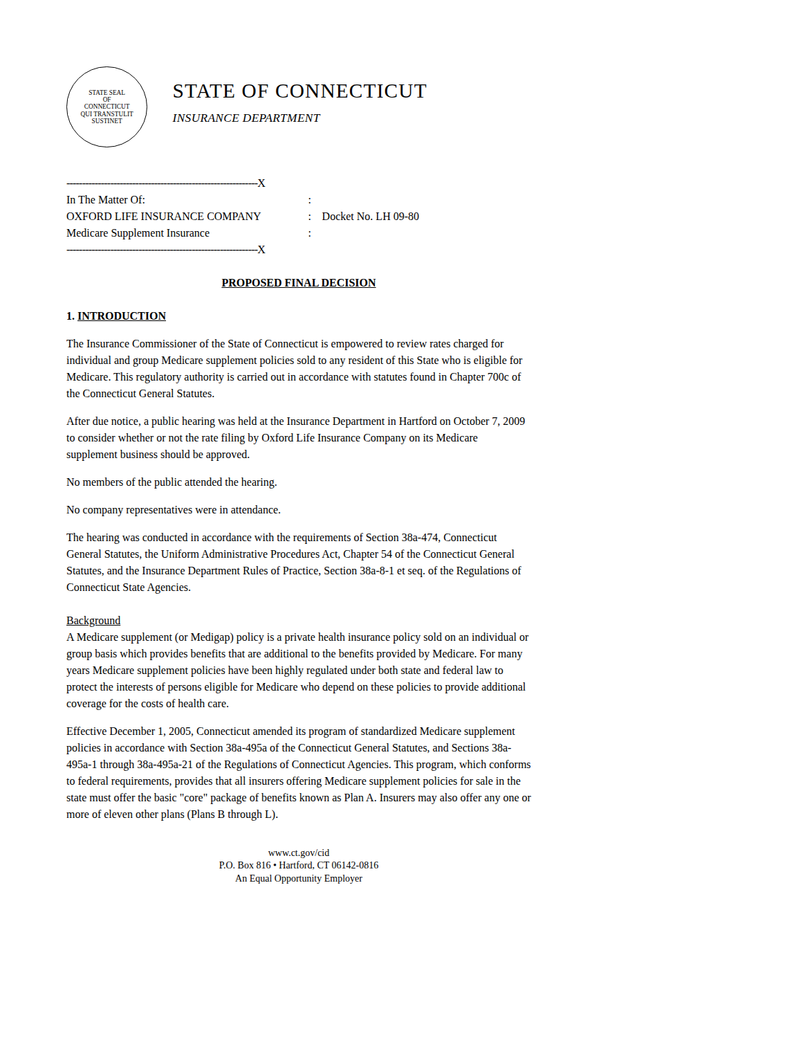STATE SEAL
OF
CONNECTICUT
QUI TRANSTULIT SUSTINET
STATE OF CONNECTICUT
INSURANCE DEPARTMENT
-------------------------------------------------------------X
| In The Matter Of: | : | |
| OXFORD LIFE INSURANCE COMPANY | : | Docket No. LH 09-80 |
| Medicare Supplement Insurance | : | |
-------------------------------------------------------------X
PROPOSED FINAL DECISION
1. INTRODUCTION
The Insurance Commissioner of the State of Connecticut is empowered to review rates charged for individual and group Medicare supplement policies sold to any resident of this State who is eligible for Medicare. This regulatory authority is carried out in accordance with statutes found in Chapter 700c of the Connecticut General Statutes.
After due notice, a public hearing was held at the Insurance Department in Hartford on October 7, 2009 to consider whether or not the rate filing by Oxford Life Insurance Company on its Medicare supplement business should be approved.
No members of the public attended the hearing.
No company representatives were in attendance.
The hearing was conducted in accordance with the requirements of Section 38a-474, Connecticut General Statutes, the Uniform Administrative Procedures Act, Chapter 54 of the Connecticut General Statutes, and the Insurance Department Rules of Practice, Section 38a-8-1 et seq. of the Regulations of Connecticut State Agencies.
Background
A Medicare supplement (or Medigap) policy is a private health insurance policy sold on an individual or group basis which provides benefits that are additional to the benefits provided by Medicare. For many years Medicare supplement policies have been highly regulated under both state and federal law to protect the interests of persons eligible for Medicare who depend on these policies to provide additional coverage for the costs of health care.
Effective December 1, 2005, Connecticut amended its program of standardized Medicare supplement policies in accordance with Section 38a-495a of the Connecticut General Statutes, and Sections 38a-495a-1 through 38a-495a-21 of the Regulations of Connecticut Agencies. This program, which conforms to federal requirements, provides that all insurers offering Medicare supplement policies for sale in the state must offer the basic "core" package of benefits known as Plan A. Insurers may also offer any one or more of eleven other plans (Plans B through L).
www.ct.gov/cid
P.O. Box 816 • Hartford, CT 06142-0816
An Equal Opportunity Employer